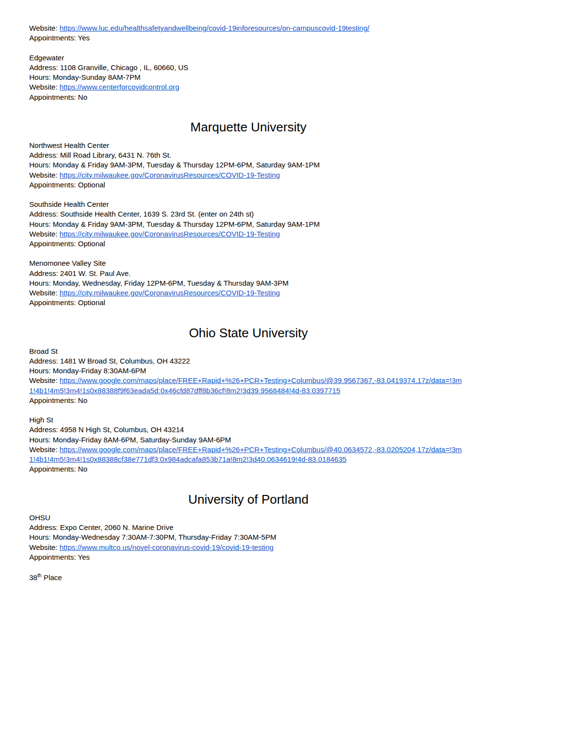Website: https://www.luc.edu/healthsafetyandwellbeing/covid-19inforesources/on-campuscovid-19testing/
Appointments: Yes
Edgewater
Address: 1108 Granville, Chicago , IL, 60660, US
Hours: Monday-Sunday 8AM-7PM
Website: https://www.centerforcovidcontrol.org
Appointments: No
Marquette University
Northwest Health Center
Address: Mill Road Library, 6431 N. 76th St.
Hours: Monday & Friday 9AM-3PM, Tuesday & Thursday 12PM-6PM, Saturday 9AM-1PM
Website: https://city.milwaukee.gov/CoronavirusResources/COVID-19-Testing
Appointments: Optional
Southside Health Center
Address: Southside Health Center, 1639 S. 23rd St. (enter on 24th st)
Hours: Monday & Friday 9AM-3PM, Tuesday & Thursday 12PM-6PM, Saturday 9AM-1PM
Website: https://city.milwaukee.gov/CoronavirusResources/COVID-19-Testing
Appointments: Optional
Menomonee Valley Site
Address: 2401 W. St. Paul Ave.
Hours: Monday, Wednesday, Friday 12PM-6PM, Tuesday & Thursday 9AM-3PM
Website: https://city.milwaukee.gov/CoronavirusResources/COVID-19-Testing
Appointments: Optional
Ohio State University
Broad St
Address: 1481 W Broad St, Columbus, OH 43222
Hours: Monday-Friday 8:30AM-6PM
Website: https://www.google.com/maps/place/FREE+Rapid+%26+PCR+Testing+Columbus/@39.9567367,-83.0419374,17z/data=!3m1!4b1!4m5!3m4!1s0x88388f9f63eada5d:0x46cfd87dff8b36cf!8m2!3d39.9568484!4d-83.0397715
Appointments: No
High St
Address: 4958 N High St, Columbus, OH 43214
Hours: Monday-Friday 8AM-6PM, Saturday-Sunday 9AM-6PM
Website: https://www.google.com/maps/place/FREE+Rapid+%26+PCR+Testing+Columbus/@40.0634572,-83.0205204,17z/data=!3m1!4b1!4m5!3m4!1s0x88388cf38e771df3:0x984adcafa853b71a!8m2!3d40.0634619!4d-83.0184635
Appointments: No
University of Portland
OHSU
Address: Expo Center, 2060 N. Marine Drive
Hours: Monday-Wednesday 7:30AM-7:30PM, Thursday-Friday 7:30AM-5PM
Website: https://www.multco.us/novel-coronavirus-covid-19/covid-19-testing
Appointments: Yes
38th Place